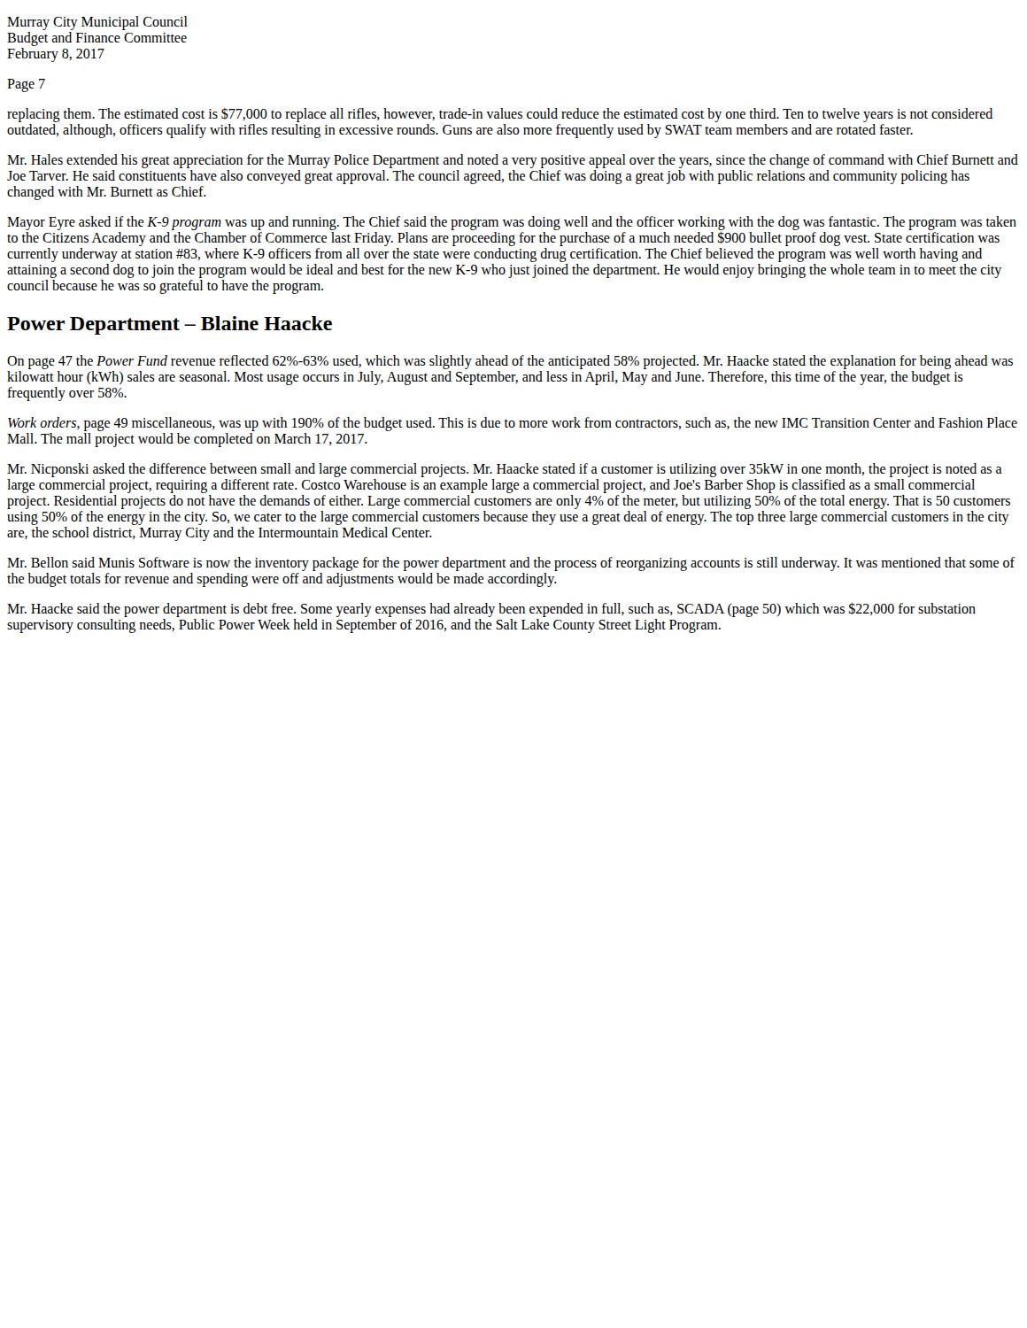Murray City Municipal Council
Budget and Finance Committee
February 8, 2017
Page 7
replacing them. The estimated cost is $77,000 to replace all rifles, however, trade-in values could reduce the estimated cost by one third. Ten to twelve years is not considered outdated, although, officers qualify with rifles resulting in excessive rounds. Guns are also more frequently used by SWAT team members and are rotated faster.
Mr. Hales extended his great appreciation for the Murray Police Department and noted a very positive appeal over the years, since the change of command with Chief Burnett and Joe Tarver. He said constituents have also conveyed great approval. The council agreed, the Chief was doing a great job with public relations and community policing has changed with Mr. Burnett as Chief.
Mayor Eyre asked if the K-9 program was up and running. The Chief said the program was doing well and the officer working with the dog was fantastic. The program was taken to the Citizens Academy and the Chamber of Commerce last Friday. Plans are proceeding for the purchase of a much needed $900 bullet proof dog vest. State certification was currently underway at station #83, where K-9 officers from all over the state were conducting drug certification. The Chief believed the program was well worth having and attaining a second dog to join the program would be ideal and best for the new K-9 who just joined the department. He would enjoy bringing the whole team in to meet the city council because he was so grateful to have the program.
Power Department – Blaine Haacke
On page 47 the Power Fund revenue reflected 62%-63% used, which was slightly ahead of the anticipated 58% projected. Mr. Haacke stated the explanation for being ahead was kilowatt hour (kWh) sales are seasonal. Most usage occurs in July, August and September, and less in April, May and June. Therefore, this time of the year, the budget is frequently over 58%.
Work orders, page 49 miscellaneous, was up with 190% of the budget used. This is due to more work from contractors, such as, the new IMC Transition Center and Fashion Place Mall. The mall project would be completed on March 17, 2017.
Mr. Nicponski asked the difference between small and large commercial projects. Mr. Haacke stated if a customer is utilizing over 35kW in one month, the project is noted as a large commercial project, requiring a different rate. Costco Warehouse is an example large a commercial project, and Joe's Barber Shop is classified as a small commercial project. Residential projects do not have the demands of either. Large commercial customers are only 4% of the meter, but utilizing 50% of the total energy. That is 50 customers using 50% of the energy in the city. So, we cater to the large commercial customers because they use a great deal of energy. The top three large commercial customers in the city are, the school district, Murray City and the Intermountain Medical Center.
Mr. Bellon said Munis Software is now the inventory package for the power department and the process of reorganizing accounts is still underway. It was mentioned that some of the budget totals for revenue and spending were off and adjustments would be made accordingly.
Mr. Haacke said the power department is debt free. Some yearly expenses had already been expended in full, such as, SCADA (page 50) which was $22,000 for substation supervisory consulting needs, Public Power Week held in September of 2016, and the Salt Lake County Street Light Program.